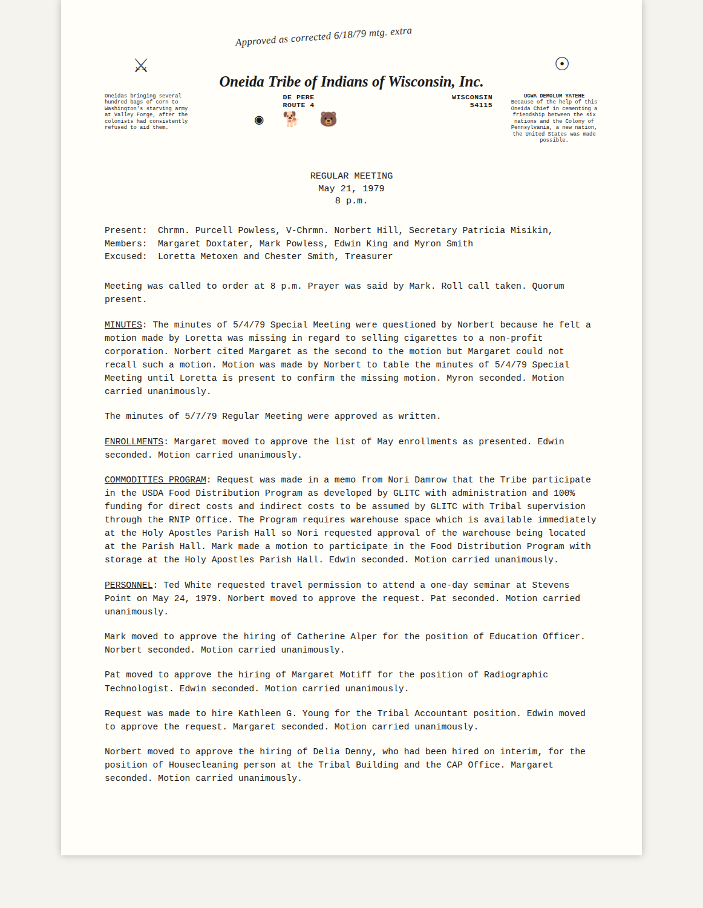Approved as corrected 6/18/79 mtg. extra
⚔
Oneida Tribe of Indians of Wisconsin, Inc.
☉
Oneidas bringing several hundred bags of corn to Washington's starving army at Valley Forge, after the colonists had consistently refused to aid them.
DE PERE
ROUTE 4 ◉ 🐕 🐻
WISCONSIN
54115
UGWA DEMOLUM YATEHE
Because of the help of this Oneida Chief in cementing a friendship between the six nations and the Colony of Pennsylvania, a new nation, the United States was made possible.
REGULAR MEETING May 21, 1979 8 p.m.
| Present: | Chrmn. Purcell Powless, V-Chrmn. Norbert Hill, Secretary Patricia Misikin, |
| Members: | Margaret Doxtater, Mark Powless, Edwin King and Myron Smith |
| Excused: | Loretta Metoxen and Chester Smith, Treasurer |
Meeting was called to order at 8 p.m. Prayer was said by Mark. Roll call taken. Quorum present.
MINUTES: The minutes of 5/4/79 Special Meeting were questioned by Norbert because he felt a motion made by Loretta was missing in regard to selling cigarettes to a non-profit corporation. Norbert cited Margaret as the second to the motion but Margaret could not recall such a motion. Motion was made by Norbert to table the minutes of 5/4/79 Special Meeting until Loretta is present to confirm the missing motion. Myron seconded. Motion carried unanimously.
The minutes of 5/7/79 Regular Meeting were approved as written.
ENROLLMENTS: Margaret moved to approve the list of May enrollments as presented. Edwin seconded. Motion carried unanimously.
COMMODITIES PROGRAM: Request was made in a memo from Nori Damrow that the Tribe participate in the USDA Food Distribution Program as developed by GLITC with administration and 100% funding for direct costs and indirect costs to be assumed by GLITC with Tribal supervision through the RNIP Office. The Program requires warehouse space which is available immediately at the Holy Apostles Parish Hall so Nori requested approval of the warehouse being located at the Parish Hall. Mark made a motion to participate in the Food Distribution Program with storage at the Holy Apostles Parish Hall. Edwin seconded. Motion carried unanimously.
PERSONNEL: Ted White requested travel permission to attend a one-day seminar at Stevens Point on May 24, 1979. Norbert moved to approve the request. Pat seconded. Motion carried unanimously.
Mark moved to approve the hiring of Catherine Alper for the position of Education Officer. Norbert seconded. Motion carried unanimously.
Pat moved to approve the hiring of Margaret Motiff for the position of Radiographic Technologist. Edwin seconded. Motion carried unanimously.
Request was made to hire Kathleen G. Young for the Tribal Accountant position. Edwin moved to approve the request. Margaret seconded. Motion carried unanimously.
Norbert moved to approve the hiring of Delia Denny, who had been hired on interim, for the position of Housecleaning person at the Tribal Building and the CAP Office. Margaret seconded. Motion carried unanimously.